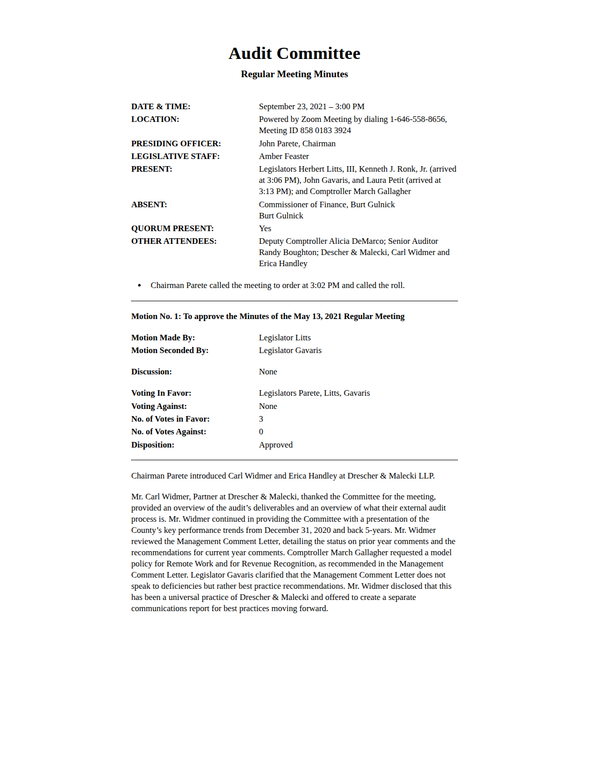Audit Committee
Regular Meeting Minutes
| DATE & TIME: | September 23, 2021 – 3:00 PM |
| LOCATION: | Powered by Zoom Meeting by dialing 1-646-558-8656, Meeting ID 858 0183 3924 |
| PRESIDING OFFICER: | John Parete, Chairman |
| LEGISLATIVE STAFF: | Amber Feaster |
| PRESENT: | Legislators Herbert Litts, III, Kenneth J. Ronk, Jr. (arrived at 3:06 PM), John Gavaris, and Laura Petit (arrived at 3:13 PM); and Comptroller March Gallagher |
| ABSENT: | Commissioner of Finance, Burt Gulnick Burt Gulnick |
| QUORUM PRESENT: | Yes |
| OTHER ATTENDEES: | Deputy Comptroller Alicia DeMarco; Senior Auditor Randy Boughton; Descher & Malecki, Carl Widmer and Erica Handley |
Chairman Parete called the meeting to order at 3:02 PM and called the roll.
Motion No. 1: To approve the Minutes of the May 13, 2021 Regular Meeting
| Motion Made By: | Legislator Litts |
| Motion Seconded By: | Legislator Gavaris |
| Discussion: | None |
| Voting In Favor: | Legislators Parete, Litts, Gavaris |
| Voting Against: | None |
| No. of Votes in Favor: | 3 |
| No. of Votes Against: | 0 |
| Disposition: | Approved |
Chairman Parete introduced Carl Widmer and Erica Handley at Drescher & Malecki LLP.
Mr. Carl Widmer, Partner at Drescher & Malecki, thanked the Committee for the meeting, provided an overview of the audit’s deliverables and an overview of what their external audit process is. Mr. Widmer continued in providing the Committee with a presentation of the County’s key performance trends from December 31, 2020 and back 5-years. Mr. Widmer reviewed the Management Comment Letter, detailing the status on prior year comments and the recommendations for current year comments. Comptroller March Gallagher requested a model policy for Remote Work and for Revenue Recognition, as recommended in the Management Comment Letter. Legislator Gavaris clarified that the Management Comment Letter does not speak to deficiencies but rather best practice recommendations. Mr. Widmer disclosed that this has been a universal practice of Drescher & Malecki and offered to create a separate communications report for best practices moving forward.